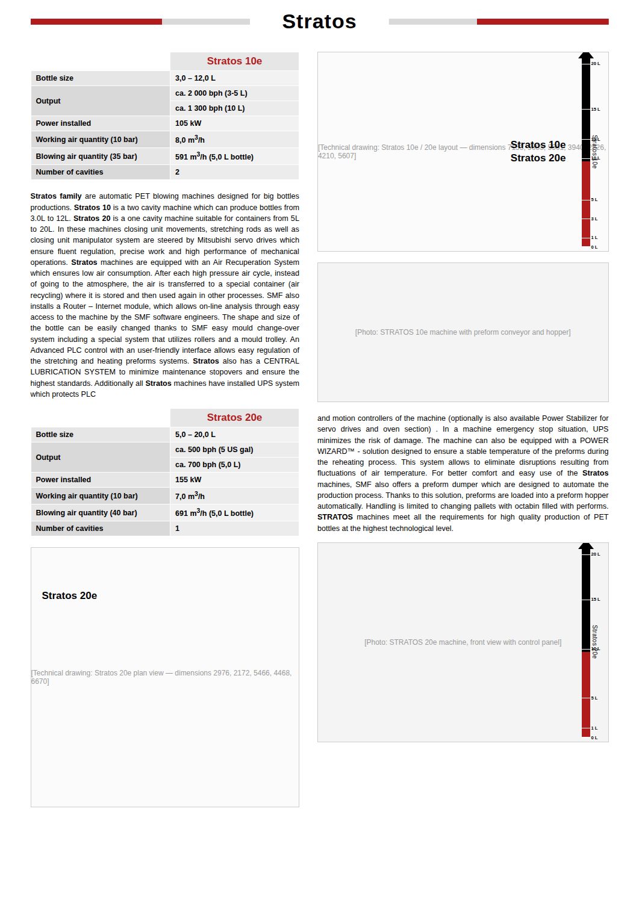Stratos
| | Stratos 10e |
| --- | --- |
| Bottle size | 3,0 – 12,0 L |
| Output | ca. 2 000 bph (3-5 L) |
| ca. 1 300 bph (10 L) |
| Power installed | 105 kW |
| Working air quantity (10 bar) | 8,0 m 3 /h |
| Blowing air quantity (35 bar) | 591 m 3 /h (5,0 L bottle) |
| Number of cavities | 2 |
Stratos family are automatic PET blowing machines designed for big bottles productions. Stratos 10 is a two cavity machine which can produce bottles from 3.0L to 12L. Stratos 20 is a one cavity machine suitable for containers from 5L to 20L. In these machines closing unit movements, stretching rods as well as closing unit manipulator system are steered by Mitsubishi servo drives which ensure fluent regulation, precise work and high performance of mechanical operations. Stratos machines are equipped with an Air Recuperation System which ensures low air consumption. After each high pressure air cycle, instead of going to the atmosphere, the air is transferred to a special container (air recycling) where it is stored and then used again in other processes. SMF also installs a Router – Internet module, which allows on-line analysis through easy access to the machine by the SMF software engineers. The shape and size of the bottle can be easily changed thanks to SMF easy mould change-over system including a special system that utilizes rollers and a mould trolley. An Advanced PLC control with an user-friendly interface allows easy regulation of the stretching and heating preforms systems. Stratos also has a CENTRAL LUBRICATION SYSTEM to minimize maintenance stopovers and ensure the highest standards. Additionally all Stratos machines have installed UPS system which protects PLC
| | Stratos 20e |
| --- | --- |
| Bottle size | 5,0 – 20,0 L |
| Output | ca. 500 bph (5 US gal) |
| ca. 700 bph (5,0 L) |
| Power installed | 155 kW |
| Working air quantity (10 bar) | 7,0 m 3 /h |
| Blowing air quantity (40 bar) | 691 m 3 /h (5,0 L bottle) |
| Number of cavities | 1 |
Stratos 20e
[Technical drawing: Stratos 20e plan view — dimensions 2976, 2172, 5466, 4468, 6670]
[Technical drawing: Stratos 10e / 20e layout — dimensions 7153, 5683, 5561, 3940, 2226, 4210, 5607]
Stratos 10e
Stratos 20e
20 L
15 L
12 L
10 L
5 L
3 L
1 L
0 L
Stratos 10e
[Photo: STRATOS 10e machine with preform conveyor and hopper]
and motion controllers of the machine (optionally is also available Power Stabilizer for servo drives and oven section) . In a machine emergency stop situation, UPS minimizes the risk of damage. The machine can also be equipped with a POWER WIZARD™ - solution designed to ensure a stable temperature of the preforms during the reheating process. This system allows to eliminate disruptions resulting from fluctuations of air temperature. For better comfort and easy use of the Stratos machines, SMF also offers a preform dumper which are designed to automate the production process. Thanks to this solution, preforms are loaded into a preform hopper automatically. Handling is limited to changing pallets with octabin filled with performs. STRATOS machines meet all the requirements for high quality production of PET bottles at the highest technological level.
[Photo: STRATOS 20e machine, front view with control panel]
20 L
15 L
10 L
5 L
1 L
0 L
Stratos 20e